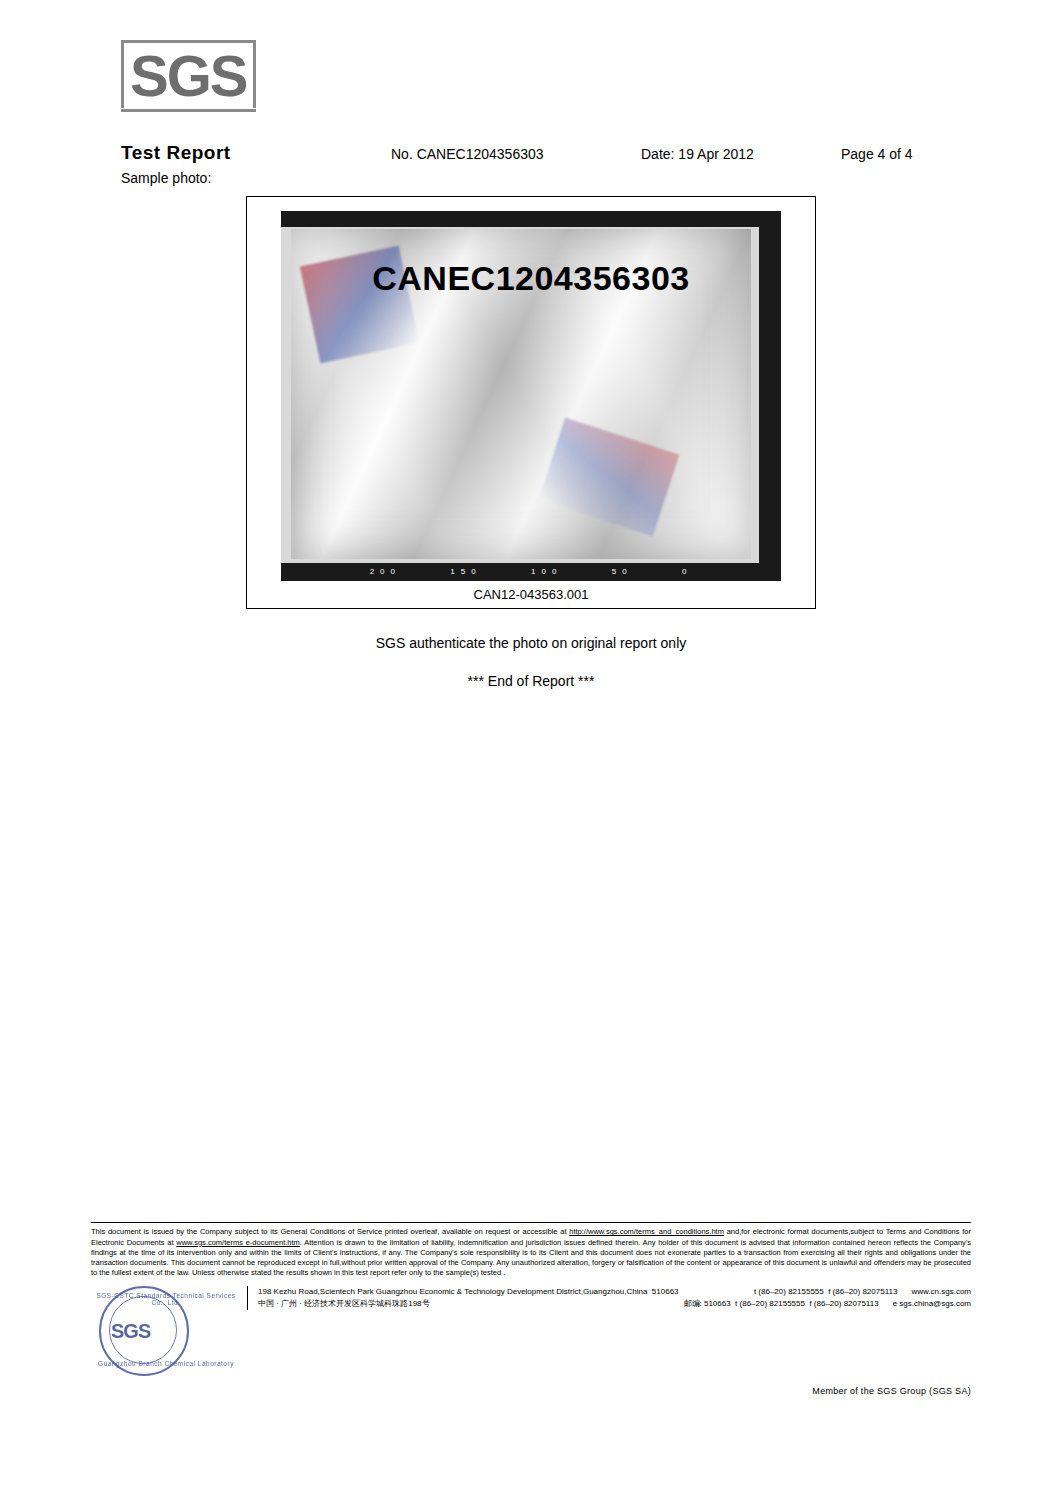SGS
Test Report
No. CANEC1204356303
Date: 19 Apr 2012
Page 4 of 4
Sample photo:
CANEC1204356303
200 150 100 50 0
CAN12-043563.001
SGS authenticate the photo on original report only
*** End of Report ***
This document is issued by the Company subject to its General Conditions of Service printed overleaf, available on request or accessible at http://www.sgs.com/terms_and_conditions.htm and,for electronic format documents,subject to Terms and Conditions for Electronic Documents at www.sgs.com/terms e-document.htm. Attention is drawn to the limitation of liability, indemnification and jurisdiction issues defined therein. Any holder of this document is advised that information contained hereon reflects the Company's findings at the time of its intervention only and within the limits of Client's instructions, if any. The Company's sole responsibility is to its Client and this document does not exonerate parties to a transaction from exercising all their rights and obligations under the transaction documents. This document cannot be reproduced except in full,without prior written approval of the Company. Any unauthorized alteration, forgery or falsification of the content or appearance of this document is unlawful and offenders may be prosecuted to the fullest extent of the law. Unless otherwise stated the results shown in this test report refer only to the sample(s) tested .
SGS-CSTC Standards Technical Services Co., Ltd.
SGS
Guangzhou Branch Chemical Laboratory
198 Kezhu Road,Scientech Park Guangzhou Economic & Technology Development District,Guangzhou,China 510663 t (86–20) 82155555 f (86–20) 82075113 www.cn.sgs.com
中国 · 广州 · 经济技术开发区科学城科珠路198号 邮编: 510663 t (86–20) 82155555 f (86–20) 82075113 e sgs.china@sgs.com
Member of the SGS Group (SGS SA)